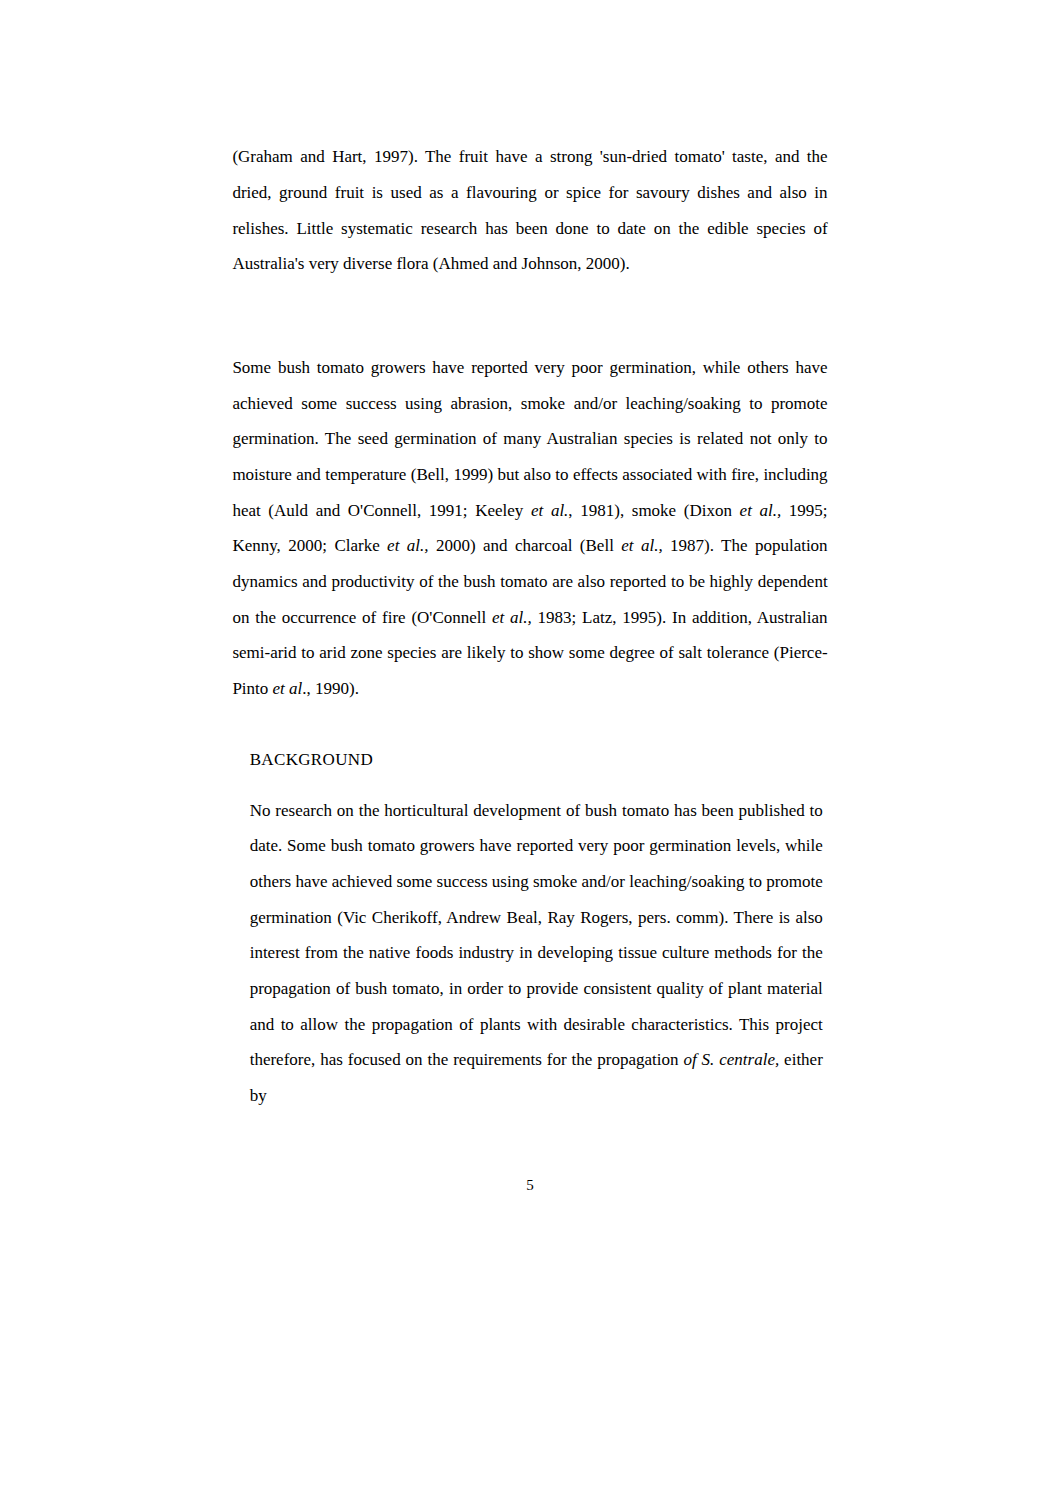(Graham and Hart, 1997). The fruit have a strong 'sun-dried tomato' taste, and the dried, ground fruit is used as a flavouring or spice for savoury dishes and also in relishes. Little systematic research has been done to date on the edible species of Australia's very diverse flora (Ahmed and Johnson, 2000).
Some bush tomato growers have reported very poor germination, while others have achieved some success using abrasion, smoke and/or leaching/soaking to promote germination. The seed germination of many Australian species is related not only to moisture and temperature (Bell, 1999) but also to effects associated with fire, including heat (Auld and O'Connell, 1991; Keeley et al., 1981), smoke (Dixon et al., 1995; Kenny, 2000; Clarke et al., 2000) and charcoal (Bell et al., 1987). The population dynamics and productivity of the bush tomato are also reported to be highly dependent on the occurrence of fire (O'Connell et al., 1983; Latz, 1995). In addition, Australian semi-arid to arid zone species are likely to show some degree of salt tolerance (Pierce-Pinto et al., 1990).
BACKGROUND
No research on the horticultural development of bush tomato has been published to date. Some bush tomato growers have reported very poor germination levels, while others have achieved some success using smoke and/or leaching/soaking to promote germination (Vic Cherikoff, Andrew Beal, Ray Rogers, pers. comm). There is also interest from the native foods industry in developing tissue culture methods for the propagation of bush tomato, in order to provide consistent quality of plant material and to allow the propagation of plants with desirable characteristics. This project therefore, has focused on the requirements for the propagation of S. centrale, either by
5